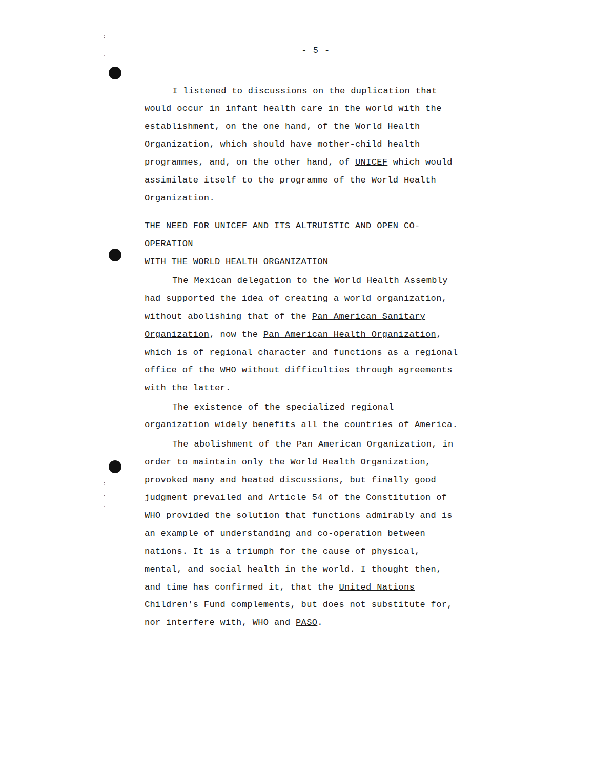: · : · ·
- 5 -
I listened to discussions on the duplication that would occur in infant health care in the world with the establishment, on the one hand, of the World Health Organization, which should have mother-child health programmes, and, on the other hand, of UNICEF which would assimilate itself to the programme of the World Health Organization.
THE NEED FOR UNICEF AND ITS ALTRUISTIC AND OPEN CO-OPERATION
WITH THE WORLD HEALTH ORGANIZATION
The Mexican delegation to the World Health Assembly had supported the idea of creating a world organization, without abolishing that of the Pan American Sanitary Organization, now the Pan American Health Organization, which is of regional character and functions as a regional office of the WHO without difficulties through agreements with the latter.
The existence of the specialized regional organization widely benefits all the countries of America.
The abolishment of the Pan American Organization, in order to maintain only the World Health Organization, provoked many and heated discussions, but finally good judgment prevailed and Article 54 of the Constitution of WHO provided the solution that functions admirably and is an example of understanding and co-operation between nations. It is a triumph for the cause of physical, mental, and social health in the world. I thought then, and time has confirmed it, that the United Nations Children's Fund complements, but does not substitute for, nor interfere with, WHO and PASO.